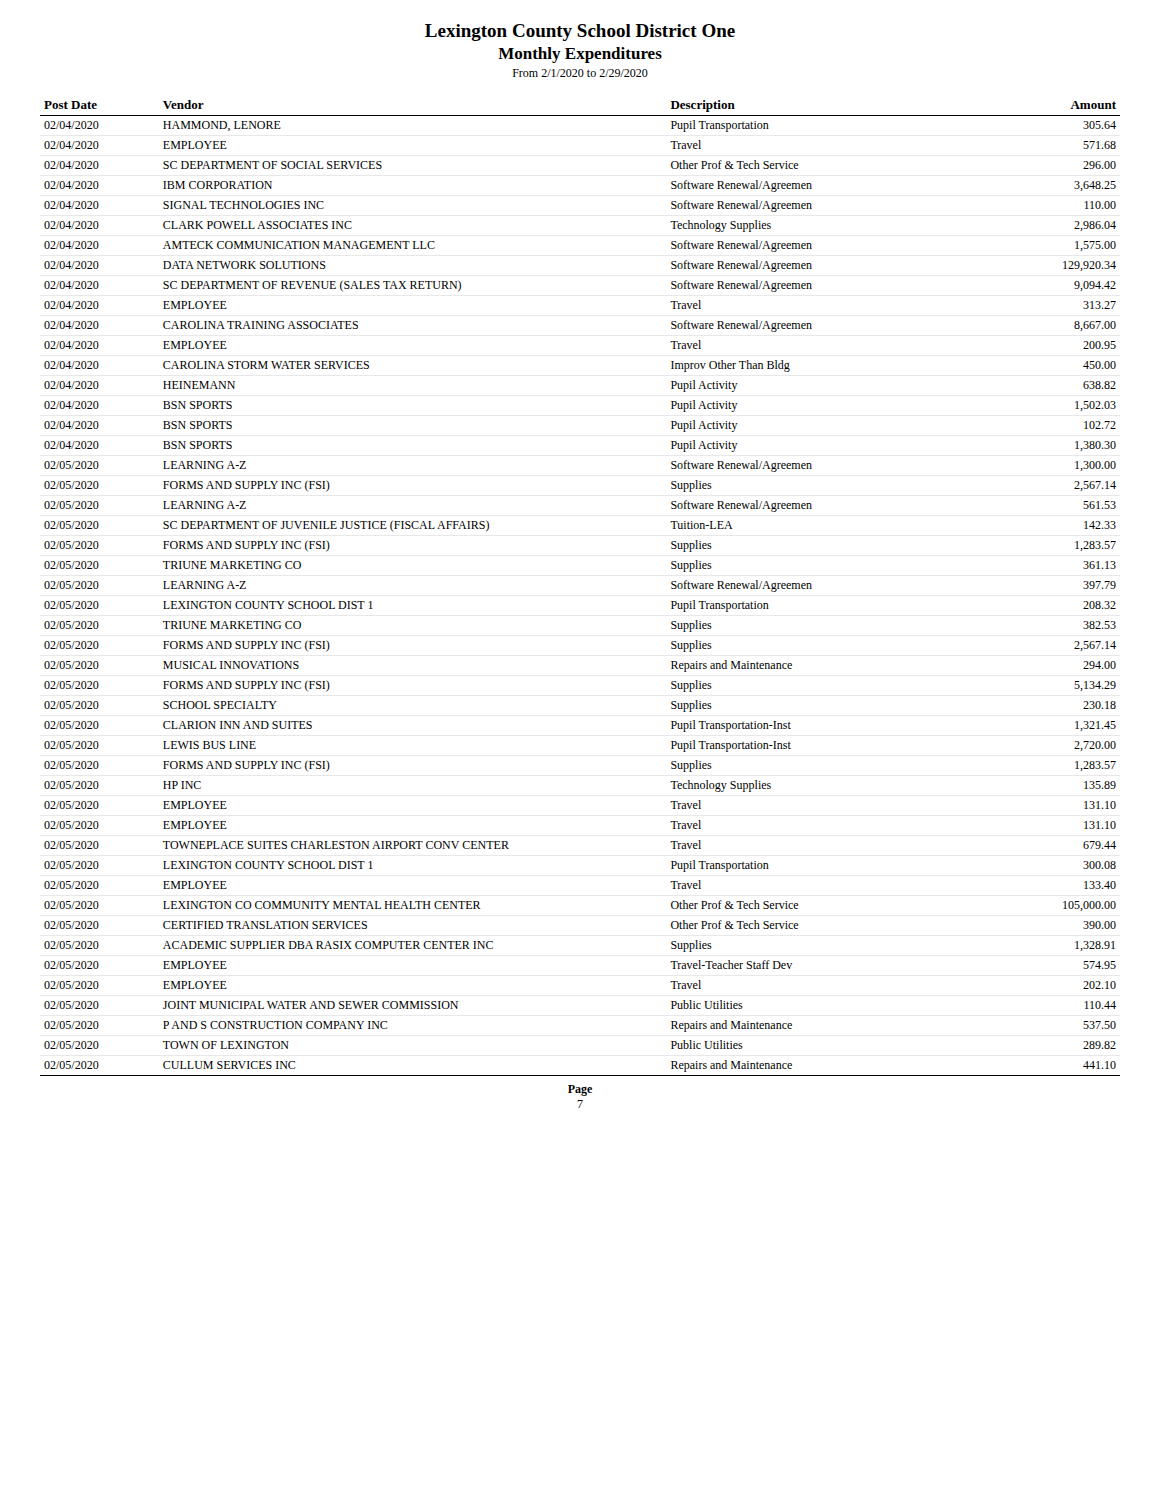Lexington County School District One
Monthly Expenditures
From 2/1/2020 to 2/29/2020
| Post Date | Vendor | Description | Amount |
| --- | --- | --- | --- |
| 02/04/2020 | HAMMOND, LENORE | Pupil Transportation | 305.64 |
| 02/04/2020 | EMPLOYEE | Travel | 571.68 |
| 02/04/2020 | SC DEPARTMENT OF SOCIAL SERVICES | Other Prof & Tech Service | 296.00 |
| 02/04/2020 | IBM CORPORATION | Software Renewal/Agreemen | 3,648.25 |
| 02/04/2020 | SIGNAL TECHNOLOGIES INC | Software Renewal/Agreemen | 110.00 |
| 02/04/2020 | CLARK POWELL ASSOCIATES INC | Technology Supplies | 2,986.04 |
| 02/04/2020 | AMTECK COMMUNICATION MANAGEMENT LLC | Software Renewal/Agreemen | 1,575.00 |
| 02/04/2020 | DATA NETWORK SOLUTIONS | Software Renewal/Agreemen | 129,920.34 |
| 02/04/2020 | SC DEPARTMENT OF REVENUE (SALES TAX RETURN) | Software Renewal/Agreemen | 9,094.42 |
| 02/04/2020 | EMPLOYEE | Travel | 313.27 |
| 02/04/2020 | CAROLINA TRAINING ASSOCIATES | Software Renewal/Agreemen | 8,667.00 |
| 02/04/2020 | EMPLOYEE | Travel | 200.95 |
| 02/04/2020 | CAROLINA STORM WATER SERVICES | Improv Other Than Bldg | 450.00 |
| 02/04/2020 | HEINEMANN | Pupil Activity | 638.82 |
| 02/04/2020 | BSN SPORTS | Pupil Activity | 1,502.03 |
| 02/04/2020 | BSN SPORTS | Pupil Activity | 102.72 |
| 02/04/2020 | BSN SPORTS | Pupil Activity | 1,380.30 |
| 02/05/2020 | LEARNING A-Z | Software Renewal/Agreemen | 1,300.00 |
| 02/05/2020 | FORMS AND SUPPLY INC (FSI) | Supplies | 2,567.14 |
| 02/05/2020 | LEARNING A-Z | Software Renewal/Agreemen | 561.53 |
| 02/05/2020 | SC DEPARTMENT OF JUVENILE JUSTICE (FISCAL AFFAIRS) | Tuition-LEA | 142.33 |
| 02/05/2020 | FORMS AND SUPPLY INC (FSI) | Supplies | 1,283.57 |
| 02/05/2020 | TRIUNE MARKETING CO | Supplies | 361.13 |
| 02/05/2020 | LEARNING A-Z | Software Renewal/Agreemen | 397.79 |
| 02/05/2020 | LEXINGTON COUNTY SCHOOL DIST 1 | Pupil Transportation | 208.32 |
| 02/05/2020 | TRIUNE MARKETING CO | Supplies | 382.53 |
| 02/05/2020 | FORMS AND SUPPLY INC (FSI) | Supplies | 2,567.14 |
| 02/05/2020 | MUSICAL INNOVATIONS | Repairs and Maintenance | 294.00 |
| 02/05/2020 | FORMS AND SUPPLY INC (FSI) | Supplies | 5,134.29 |
| 02/05/2020 | SCHOOL SPECIALTY | Supplies | 230.18 |
| 02/05/2020 | CLARION INN AND SUITES | Pupil Transportation-Inst | 1,321.45 |
| 02/05/2020 | LEWIS BUS LINE | Pupil Transportation-Inst | 2,720.00 |
| 02/05/2020 | FORMS AND SUPPLY INC (FSI) | Supplies | 1,283.57 |
| 02/05/2020 | HP INC | Technology Supplies | 135.89 |
| 02/05/2020 | EMPLOYEE | Travel | 131.10 |
| 02/05/2020 | EMPLOYEE | Travel | 131.10 |
| 02/05/2020 | TOWNEPLACE SUITES CHARLESTON AIRPORT CONV CENTER | Travel | 679.44 |
| 02/05/2020 | LEXINGTON COUNTY SCHOOL DIST 1 | Pupil Transportation | 300.08 |
| 02/05/2020 | EMPLOYEE | Travel | 133.40 |
| 02/05/2020 | LEXINGTON CO COMMUNITY MENTAL HEALTH CENTER | Other Prof & Tech Service | 105,000.00 |
| 02/05/2020 | CERTIFIED TRANSLATION SERVICES | Other Prof & Tech Service | 390.00 |
| 02/05/2020 | ACADEMIC SUPPLIER DBA RASIX COMPUTER CENTER INC | Supplies | 1,328.91 |
| 02/05/2020 | EMPLOYEE | Travel-Teacher Staff Dev | 574.95 |
| 02/05/2020 | EMPLOYEE | Travel | 202.10 |
| 02/05/2020 | JOINT MUNICIPAL WATER AND SEWER COMMISSION | Public Utilities | 110.44 |
| 02/05/2020 | P AND S CONSTRUCTION COMPANY INC | Repairs and Maintenance | 537.50 |
| 02/05/2020 | TOWN OF LEXINGTON | Public Utilities | 289.82 |
| 02/05/2020 | CULLUM SERVICES INC | Repairs and Maintenance | 441.10 |
Page
7